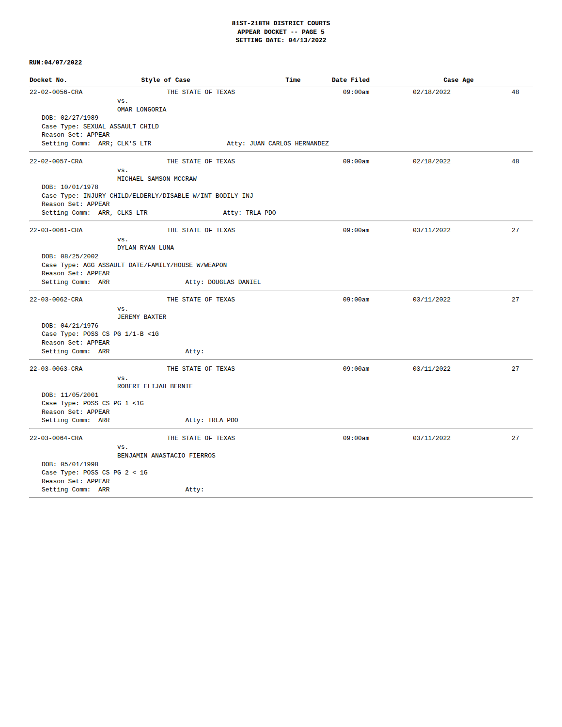81ST-218TH DISTRICT COURTS
APPEAR DOCKET -- PAGE 5
SETTING DATE: 04/13/2022
RUN:04/07/2022
| Docket No. | Style of Case | Time | Date Filed | Case Age |
| 22-02-0056-CRA | THE STATE OF TEXAS | 09:00am | 02/18/2022 | 48 |
vs.
OMAR LONGORIA
DOB: 02/27/1989
Case Type: SEXUAL ASSAULT CHILD
Reason Set: APPEAR
Setting Comm: ARR; CLK'S LTRAtty: JUAN CARLOS HERNANDEZ
| 22-02-0057-CRA | THE STATE OF TEXAS | 09:00am | 02/18/2022 | 48 |
vs.
MICHAEL SAMSON MCCRAW
DOB: 10/01/1978
Case Type: INJURY CHILD/ELDERLY/DISABLE W/INT BODILY INJ
Reason Set: APPEAR
Setting Comm: ARR, CLKS LTRAtty: TRLA PDO
| 22-03-0061-CRA | THE STATE OF TEXAS | 09:00am | 03/11/2022 | 27 |
vs.
DYLAN RYAN LUNA
DOB: 08/25/2002
Case Type: AGG ASSAULT DATE/FAMILY/HOUSE W/WEAPON
Reason Set: APPEAR
Setting Comm: ARRAtty: DOUGLAS DANIEL
| 22-03-0062-CRA | THE STATE OF TEXAS | 09:00am | 03/11/2022 | 27 |
vs.
JEREMY BAXTER
DOB: 04/21/1976
Case Type: POSS CS PG 1/1-B <1G
Reason Set: APPEAR
Setting Comm: ARRAtty:
| 22-03-0063-CRA | THE STATE OF TEXAS | 09:00am | 03/11/2022 | 27 |
vs.
ROBERT ELIJAH BERNIE
DOB: 11/05/2001
Case Type: POSS CS PG 1 <1G
Reason Set: APPEAR
Setting Comm: ARRAtty: TRLA PDO
| 22-03-0064-CRA | THE STATE OF TEXAS | 09:00am | 03/11/2022 | 27 |
vs.
BENJAMIN ANASTACIO FIERROS
DOB: 05/01/1998
Case Type: POSS CS PG 2 < 1G
Reason Set: APPEAR
Setting Comm: ARRAtty: